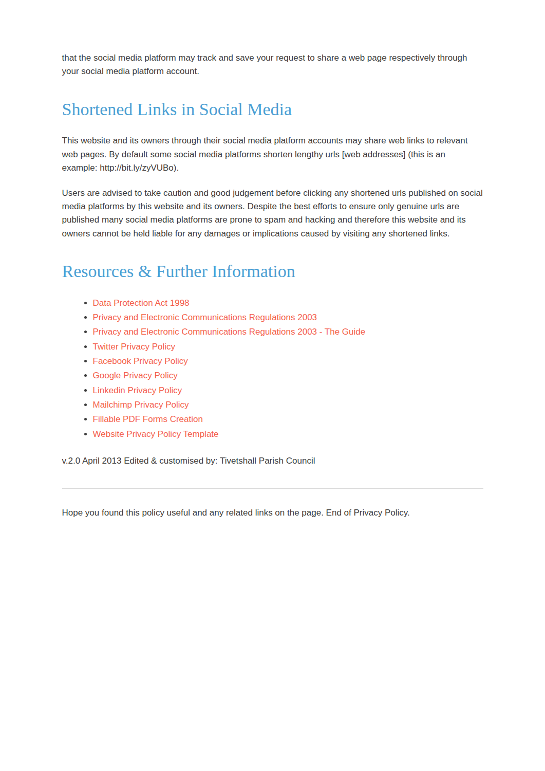that the social media platform may track and save your request to share a web page respectively through your social media platform account.
Shortened Links in Social Media
This website and its owners through their social media platform accounts may share web links to relevant web pages. By default some social media platforms shorten lengthy urls [web addresses] (this is an example: http://bit.ly/zyVUBo).
Users are advised to take caution and good judgement before clicking any shortened urls published on social media platforms by this website and its owners. Despite the best efforts to ensure only genuine urls are published many social media platforms are prone to spam and hacking and therefore this website and its owners cannot be held liable for any damages or implications caused by visiting any shortened links.
Resources & Further Information
Data Protection Act 1998
Privacy and Electronic Communications Regulations 2003
Privacy and Electronic Communications Regulations 2003 - The Guide
Twitter Privacy Policy
Facebook Privacy Policy
Google Privacy Policy
Linkedin Privacy Policy
Mailchimp Privacy Policy
Fillable PDF Forms Creation
Website Privacy Policy Template
v.2.0 April 2013 Edited & customised by: Tivetshall Parish Council
Hope you found this policy useful and any related links on the page. End of Privacy Policy.